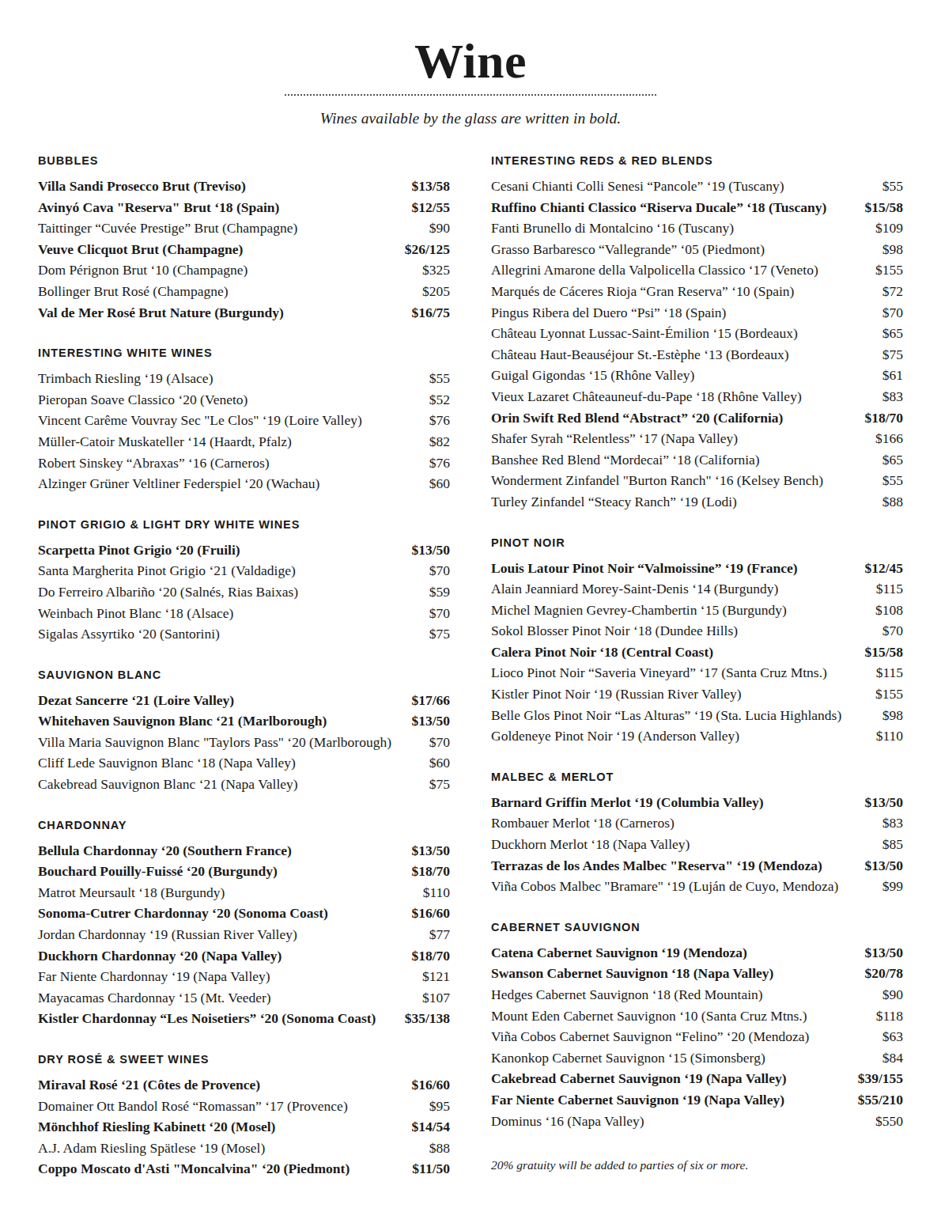Wine
Wines available by the glass are written in bold.
Bubbles
Villa Sandi Prosecco Brut (Treviso)$13/58
Avinyó Cava "Reserva" Brut ‘18 (Spain)$12/55
Taittinger “Cuvée Prestige” Brut (Champagne)$90
Veuve Clicquot Brut (Champagne)$26/125
Dom Pérignon Brut ‘10 (Champagne)$325
Bollinger Brut Rosé (Champagne)$205
Val de Mer Rosé Brut Nature (Burgundy)$16/75
Interesting White Wines
Trimbach Riesling ‘19 (Alsace)$55
Pieropan Soave Classico ‘20 (Veneto)$52
Vincent Carême Vouvray Sec "Le Clos" ‘19 (Loire Valley)$76
Müller-Catoir Muskateller ‘14 (Haardt, Pfalz)$82
Robert Sinskey “Abraxas” ‘16 (Carneros)$76
Alzinger Grüner Veltliner Federspiel ‘20 (Wachau)$60
Pinot Grigio & Light Dry White Wines
Scarpetta Pinot Grigio ‘20 (Fruili)$13/50
Santa Margherita Pinot Grigio ‘21 (Valdadige)$70
Do Ferreiro Albariño ‘20 (Salnés, Rias Baixas)$59
Weinbach Pinot Blanc ‘18 (Alsace)$70
Sigalas Assyrtiko ‘20 (Santorini)$75
Sauvignon Blanc
Dezat Sancerre ‘21 (Loire Valley)$17/66
Whitehaven Sauvignon Blanc ‘21 (Marlborough)$13/50
Villa Maria Sauvignon Blanc "Taylors Pass" ‘20 (Marlborough)$70
Cliff Lede Sauvignon Blanc ‘18 (Napa Valley)$60
Cakebread Sauvignon Blanc ‘21 (Napa Valley)$75
Chardonnay
Bellula Chardonnay ‘20 (Southern France)$13/50
Bouchard Pouilly-Fuissé ‘20 (Burgundy)$18/70
Matrot Meursault ‘18 (Burgundy)$110
Sonoma-Cutrer Chardonnay ‘20 (Sonoma Coast)$16/60
Jordan Chardonnay ‘19 (Russian River Valley)$77
Duckhorn Chardonnay ‘20 (Napa Valley)$18/70
Far Niente Chardonnay ‘19 (Napa Valley)$121
Mayacamas Chardonnay ‘15 (Mt. Veeder)$107
Kistler Chardonnay “Les Noisetiers” ‘20 (Sonoma Coast)$35/138
Dry Rosé & Sweet Wines
Miraval Rosé ‘21 (Côtes de Provence)$16/60
Domainer Ott Bandol Rosé “Romassan” ‘17 (Provence)$95
Mönchhof Riesling Kabinett ‘20 (Mosel)$14/54
A.J. Adam Riesling Spätlese ‘19 (Mosel)$88
Coppo Moscato d'Asti "Moncalvina" ‘20 (Piedmont)$11/50
Interesting Reds & Red Blends
Cesani Chianti Colli Senesi “Pancole” ‘19 (Tuscany)$55
Ruffino Chianti Classico “Riserva Ducale” ‘18 (Tuscany)$15/58
Fanti Brunello di Montalcino ‘16 (Tuscany)$109
Grasso Barbaresco “Vallegrande” ‘05 (Piedmont)$98
Allegrini Amarone della Valpolicella Classico ‘17 (Veneto)$155
Marqués de Cáceres Rioja “Gran Reserva” ‘10 (Spain)$72
Pingus Ribera del Duero “Psi” ‘18 (Spain)$70
Château Lyonnat Lussac-Saint-Émilion ‘15 (Bordeaux)$65
Château Haut-Beauséjour St.-Estèphe ‘13 (Bordeaux)$75
Guigal Gigondas ‘15 (Rhône Valley)$61
Vieux Lazaret Châteauneuf-du-Pape ‘18 (Rhône Valley)$83
Orin Swift Red Blend “Abstract” ‘20 (California)$18/70
Shafer Syrah “Relentless” ‘17 (Napa Valley)$166
Banshee Red Blend “Mordecai” ‘18 (California)$65
Wonderment Zinfandel "Burton Ranch" ‘16 (Kelsey Bench)$55
Turley Zinfandel “Steacy Ranch” ‘19 (Lodi)$88
Pinot Noir
Louis Latour Pinot Noir “Valmoissine” ‘19 (France)$12/45
Alain Jeanniard Morey-Saint-Denis ‘14 (Burgundy)$115
Michel Magnien Gevrey-Chambertin ‘15 (Burgundy)$108
Sokol Blosser Pinot Noir ‘18 (Dundee Hills)$70
Calera Pinot Noir ‘18 (Central Coast)$15/58
Lioco Pinot Noir “Saveria Vineyard” ‘17 (Santa Cruz Mtns.)$115
Kistler Pinot Noir ‘19 (Russian River Valley)$155
Belle Glos Pinot Noir “Las Alturas” ‘19 (Sta. Lucia Highlands)$98
Goldeneye Pinot Noir ‘19 (Anderson Valley)$110
Malbec & Merlot
Barnard Griffin Merlot ‘19 (Columbia Valley)$13/50
Rombauer Merlot ‘18 (Carneros)$83
Duckhorn Merlot ‘18 (Napa Valley)$85
Terrazas de los Andes Malbec "Reserva" ‘19 (Mendoza)$13/50
Viña Cobos Malbec "Bramare" ‘19 (Luján de Cuyo, Mendoza)$99
Cabernet Sauvignon
Catena Cabernet Sauvignon ‘19 (Mendoza)$13/50
Swanson Cabernet Sauvignon ‘18 (Napa Valley)$20/78
Hedges Cabernet Sauvignon ‘18 (Red Mountain)$90
Mount Eden Cabernet Sauvignon ‘10 (Santa Cruz Mtns.)$118
Viña Cobos Cabernet Sauvignon “Felino” ‘20 (Mendoza)$63
Kanonkop Cabernet Sauvignon ‘15 (Simonsberg)$84
Cakebread Cabernet Sauvignon ‘19 (Napa Valley)$39/155
Far Niente Cabernet Sauvignon ‘19 (Napa Valley)$55/210
Dominus ‘16 (Napa Valley)$550
20% gratuity will be added to parties of six or more.